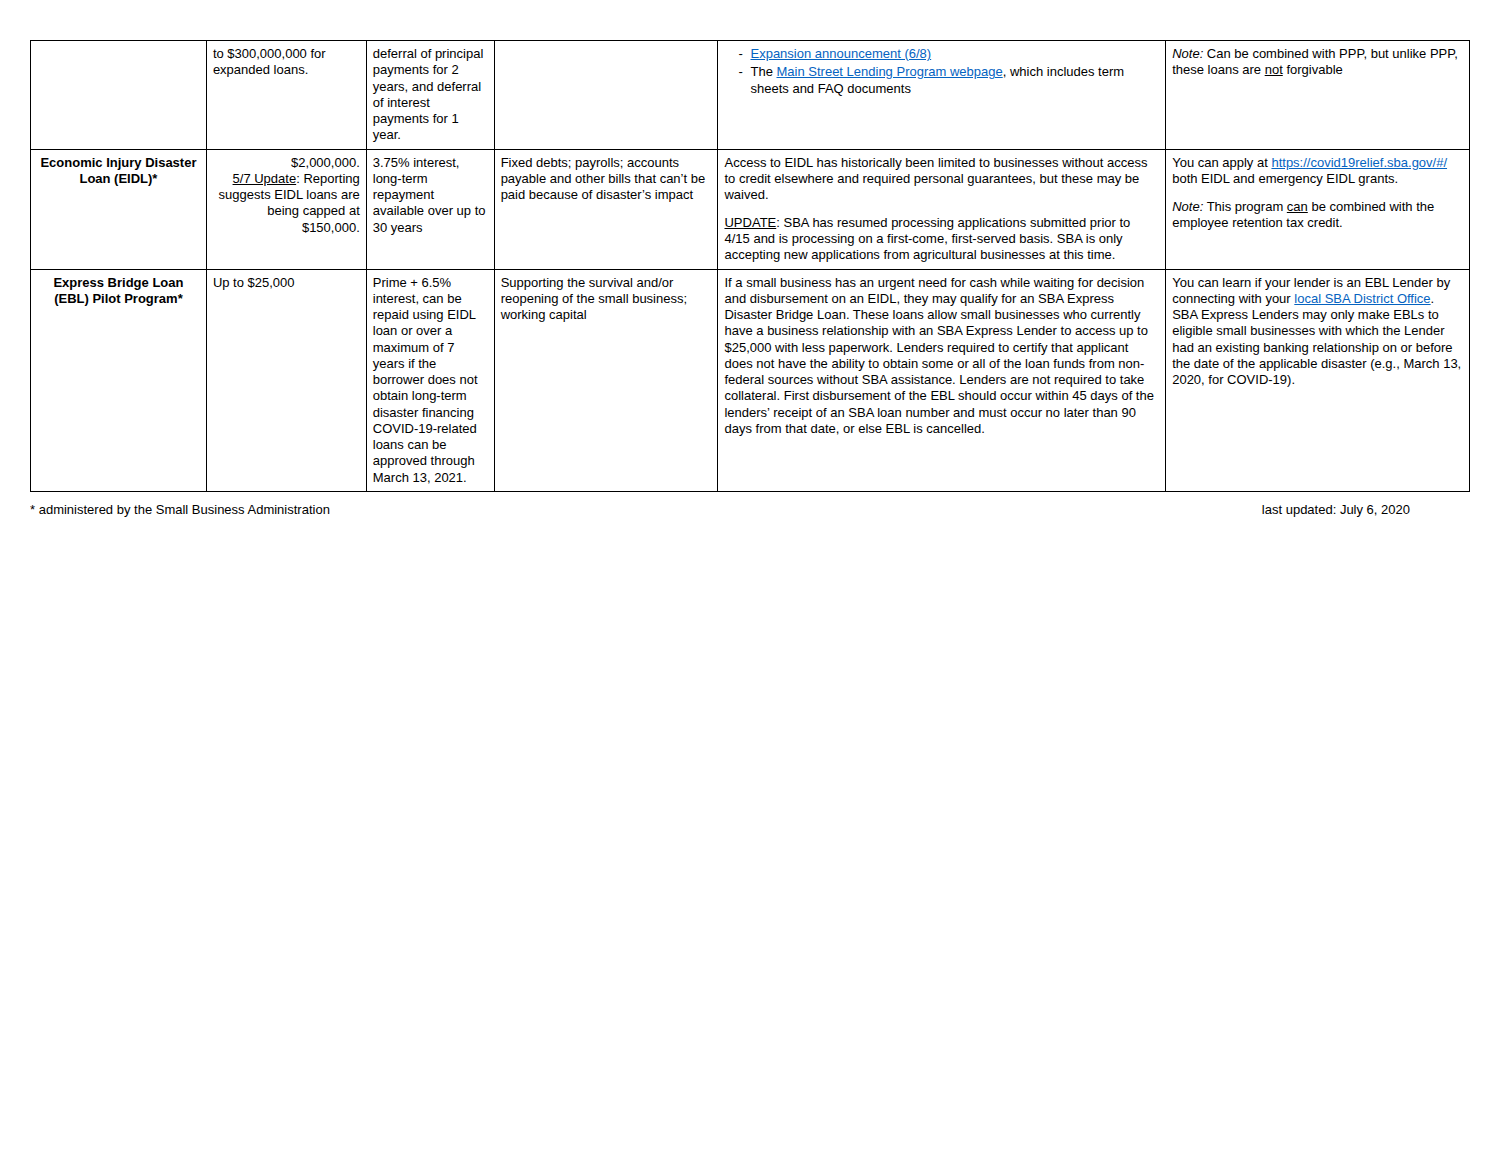| | to $300,000,000 for expanded loans. | deferral of principal payments for 2 years, and deferral of interest payments for 1 year. | | Expansion announcement (6/8) The Main Street Lending Program webpage , which includes term sheets and FAQ documents | Note: Can be combined with PPP, but unlike PPP, these loans are not forgivable |
| Economic Injury Disaster Loan (EIDL)* | $2,000,000. 5/7 Update : Reporting suggests EIDL loans are being capped at $150,000. | 3.75% interest, long-term repayment available over up to 30 years | Fixed debts; payrolls; accounts payable and other bills that can’t be paid because of disaster’s impact | Access to EIDL has historically been limited to businesses without access to credit elsewhere and required personal guarantees, but these may be waived. UPDATE : SBA has resumed processing applications submitted prior to 4/15 and is processing on a first-come, first-served basis. SBA is only accepting new applications from agricultural businesses at this time. | You can apply at https://covid19relief.sba.gov/#/ both EIDL and emergency EIDL grants. Note: This program can be combined with the employee retention tax credit. |
| Express Bridge Loan (EBL) Pilot Program* | Up to $25,000 | Prime + 6.5% interest, can be repaid using EIDL loan or over a maximum of 7 years if the borrower does not obtain long-term disaster financing COVID-19-related loans can be approved through March 13, 2021. | Supporting the survival and/or reopening of the small business; working capital | If a small business has an urgent need for cash while waiting for decision and disbursement on an EIDL, they may qualify for an SBA Express Disaster Bridge Loan. These loans allow small businesses who currently have a business relationship with an SBA Express Lender to access up to $25,000 with less paperwork. Lenders required to certify that applicant does not have the ability to obtain some or all of the loan funds from non-federal sources without SBA assistance. Lenders are not required to take collateral. First disbursement of the EBL should occur within 45 days of the lenders’ receipt of an SBA loan number and must occur no later than 90 days from that date, or else EBL is cancelled. | You can learn if your lender is an EBL Lender by connecting with your local SBA District Office . SBA Express Lenders may only make EBLs to eligible small businesses with which the Lender had an existing banking relationship on or before the date of the applicable disaster (e.g., March 13, 2020, for COVID-19). |
* administered by the Small Business Administration last updated: July 6, 2020